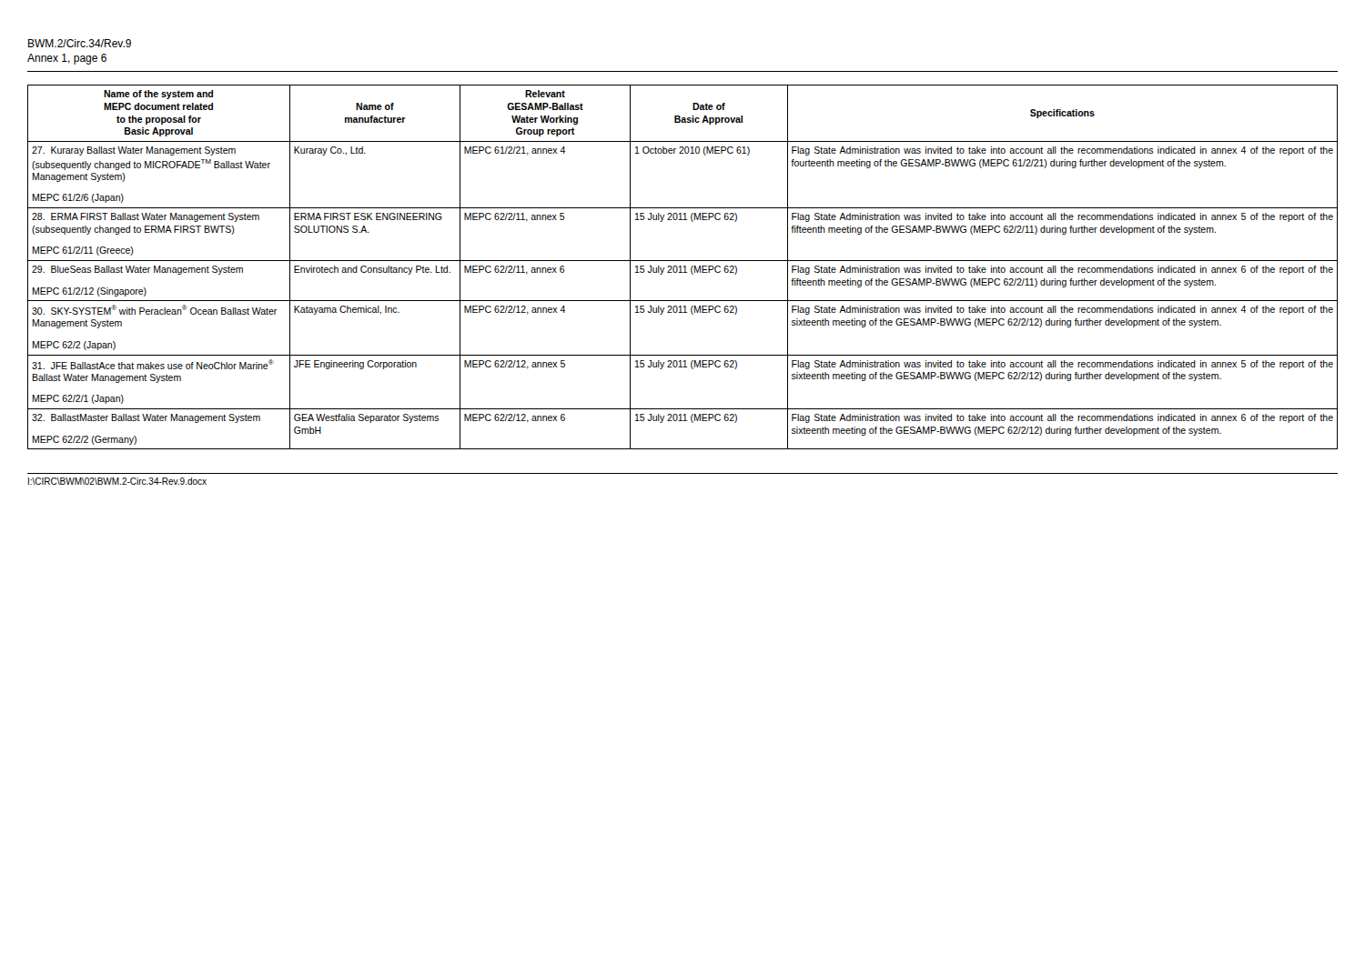BWM.2/Circ.34/Rev.9
Annex 1, page 6
| Name of the system and MEPC document related to the proposal for Basic Approval | Name of manufacturer | Relevant GESAMP-Ballast Water Working Group report | Date of Basic Approval | Specifications |
| --- | --- | --- | --- | --- |
| 27. Kuraray Ballast Water Management System (subsequently changed to MICROFADE TM Ballast Water Management System) MEPC 61/2/6 (Japan) | Kuraray Co., Ltd. | MEPC 61/2/21, annex 4 | 1 October 2010 (MEPC 61) | Flag State Administration was invited to take into account all the recommendations indicated in annex 4 of the report of the fourteenth meeting of the GESAMP-BWWG (MEPC 61/2/21) during further development of the system. |
| 28. ERMA FIRST Ballast Water Management System (subsequently changed to ERMA FIRST BWTS) MEPC 61/2/11 (Greece) | ERMA FIRST ESK ENGINEERING SOLUTIONS S.A. | MEPC 62/2/11, annex 5 | 15 July 2011 (MEPC 62) | Flag State Administration was invited to take into account all the recommendations indicated in annex 5 of the report of the fifteenth meeting of the GESAMP-BWWG (MEPC 62/2/11) during further development of the system. |
| 29. BlueSeas Ballast Water Management System MEPC 61/2/12 (Singapore) | Envirotech and Consultancy Pte. Ltd. | MEPC 62/2/11, annex 6 | 15 July 2011 (MEPC 62) | Flag State Administration was invited to take into account all the recommendations indicated in annex 6 of the report of the fifteenth meeting of the GESAMP-BWWG (MEPC 62/2/11) during further development of the system. |
| 30. SKY-SYSTEM ® with Peraclean ® Ocean Ballast Water Management System MEPC 62/2 (Japan) | Katayama Chemical, Inc. | MEPC 62/2/12, annex 4 | 15 July 2011 (MEPC 62) | Flag State Administration was invited to take into account all the recommendations indicated in annex 4 of the report of the sixteenth meeting of the GESAMP-BWWG (MEPC 62/2/12) during further development of the system. |
| 31. JFE BallastAce that makes use of NeoChlor Marine ® Ballast Water Management System MEPC 62/2/1 (Japan) | JFE Engineering Corporation | MEPC 62/2/12, annex 5 | 15 July 2011 (MEPC 62) | Flag State Administration was invited to take into account all the recommendations indicated in annex 5 of the report of the sixteenth meeting of the GESAMP-BWWG (MEPC 62/2/12) during further development of the system. |
| 32. BallastMaster Ballast Water Management System MEPC 62/2/2 (Germany) | GEA Westfalia Separator Systems GmbH | MEPC 62/2/12, annex 6 | 15 July 2011 (MEPC 62) | Flag State Administration was invited to take into account all the recommendations indicated in annex 6 of the report of the sixteenth meeting of the GESAMP-BWWG (MEPC 62/2/12) during further development of the system. |
I:\CIRC\BWM\02\BWM.2-Circ.34-Rev.9.docx